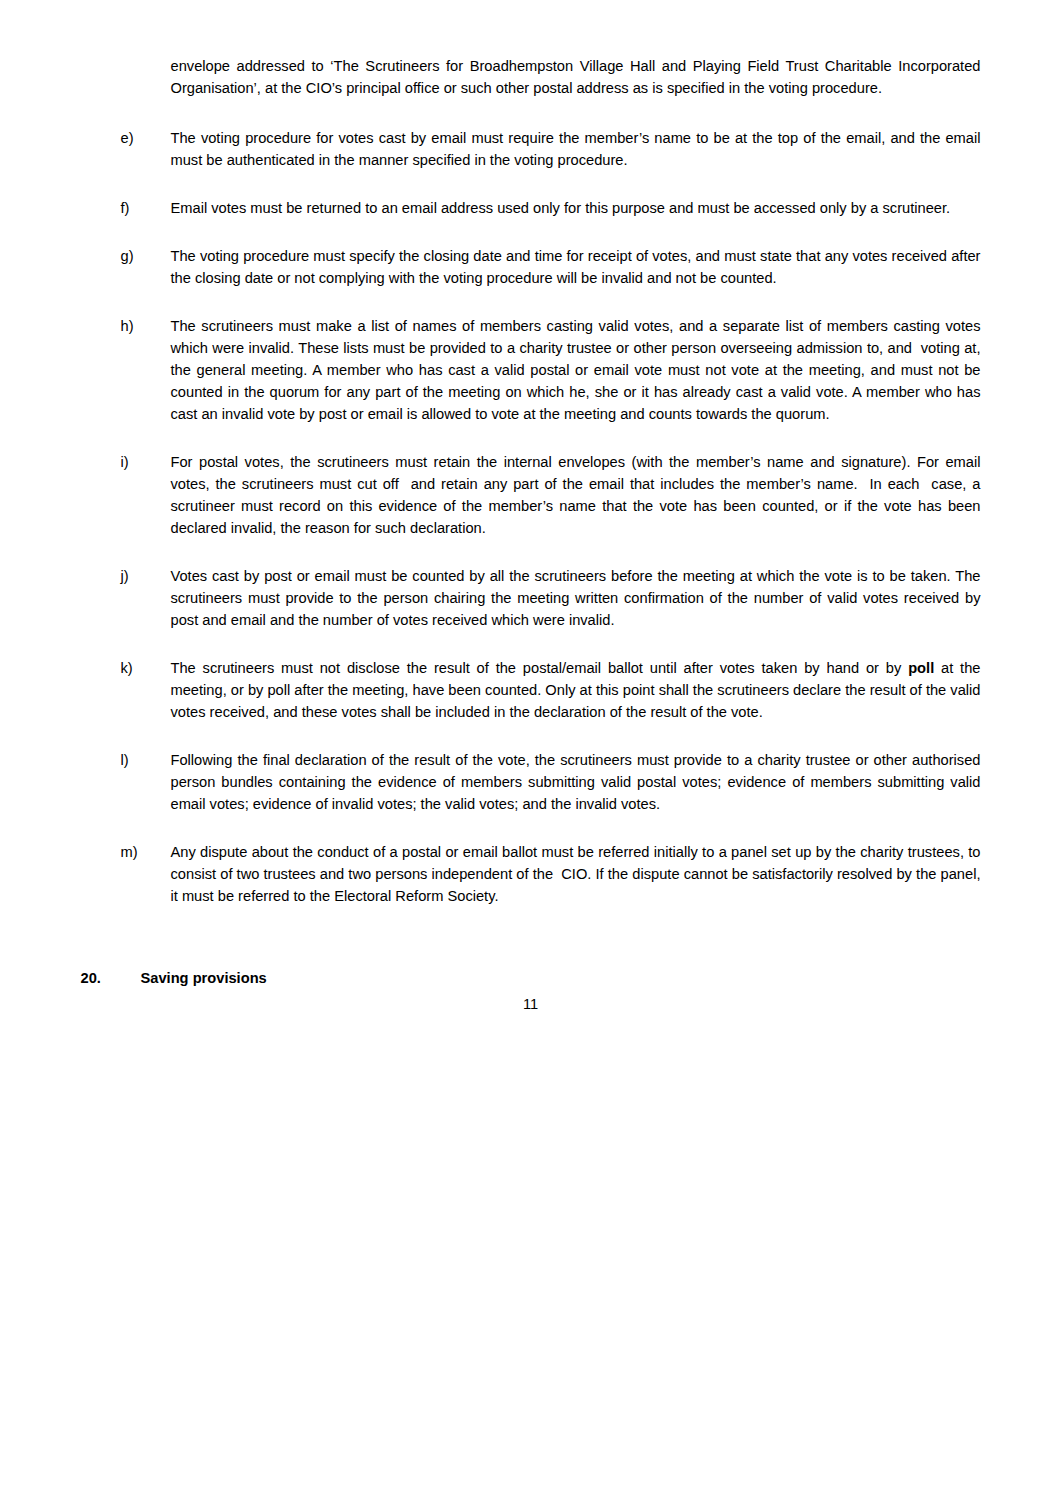envelope addressed to ‘The Scrutineers for Broadhempston Village Hall and Playing Field Trust Charitable Incorporated Organisation’, at the CIO’s principal office or such other postal address as is specified in the voting procedure.
e) The voting procedure for votes cast by email must require the member’s name to be at the top of the email, and the email must be authenticated in the manner specified in the voting procedure.
f) Email votes must be returned to an email address used only for this purpose and must be accessed only by a scrutineer.
g) The voting procedure must specify the closing date and time for receipt of votes, and must state that any votes received after the closing date or not complying with the voting procedure will be invalid and not be counted.
h) The scrutineers must make a list of names of members casting valid votes, and a separate list of members casting votes which were invalid. These lists must be provided to a charity trustee or other person overseeing admission to, and voting at, the general meeting. A member who has cast a valid postal or email vote must not vote at the meeting, and must not be counted in the quorum for any part of the meeting on which he, she or it has already cast a valid vote. A member who has cast an invalid vote by post or email is allowed to vote at the meeting and counts towards the quorum.
i) For postal votes, the scrutineers must retain the internal envelopes (with the member’s name and signature). For email votes, the scrutineers must cut off and retain any part of the email that includes the member’s name. In each case, a scrutineer must record on this evidence of the member’s name that the vote has been counted, or if the vote has been declared invalid, the reason for such declaration.
j) Votes cast by post or email must be counted by all the scrutineers before the meeting at which the vote is to be taken. The scrutineers must provide to the person chairing the meeting written confirmation of the number of valid votes received by post and email and the number of votes received which were invalid.
k) The scrutineers must not disclose the result of the postal/email ballot until after votes taken by hand or by poll at the meeting, or by poll after the meeting, have been counted. Only at this point shall the scrutineers declare the result of the valid votes received, and these votes shall be included in the declaration of the result of the vote.
l) Following the final declaration of the result of the vote, the scrutineers must provide to a charity trustee or other authorised person bundles containing the evidence of members submitting valid postal votes; evidence of members submitting valid email votes; evidence of invalid votes; the valid votes; and the invalid votes.
m) Any dispute about the conduct of a postal or email ballot must be referred initially to a panel set up by the charity trustees, to consist of two trustees and two persons independent of the CIO. If the dispute cannot be satisfactorily resolved by the panel, it must be referred to the Electoral Reform Society.
20. Saving provisions
11